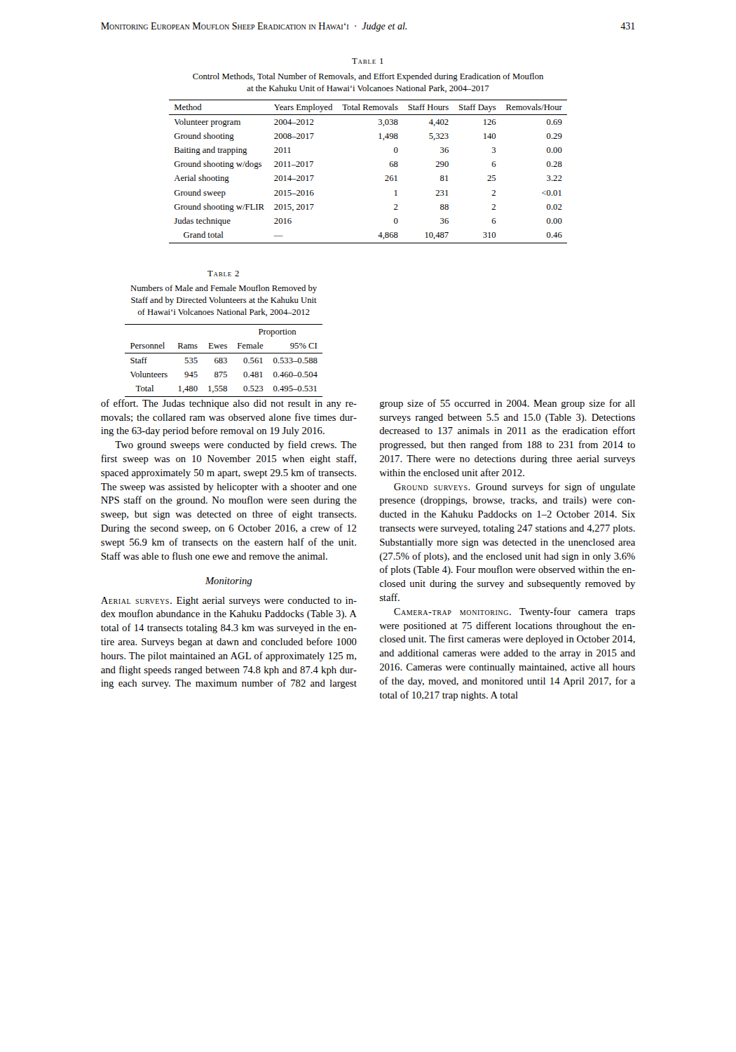Monitoring European Mouflon Sheep Eradication in Hawai‘i · Judge et al. 431
Table 1 Control Methods, Total Number of Removals, and Effort Expended during Eradication of Mouflon at the Kahuku Unit of Hawai‘i Volcanoes National Park, 2004–2017
| Method | Years Employed | Total Removals | Staff Hours | Staff Days | Removals/Hour |
| --- | --- | --- | --- | --- | --- |
| Volunteer program | 2004–2012 | 3,038 | 4,402 | 126 | 0.69 |
| Ground shooting | 2008–2017 | 1,498 | 5,323 | 140 | 0.29 |
| Baiting and trapping | 2011 | 0 | 36 | 3 | 0.00 |
| Ground shooting w/dogs | 2011–2017 | 68 | 290 | 6 | 0.28 |
| Aerial shooting | 2014–2017 | 261 | 81 | 25 | 3.22 |
| Ground sweep | 2015–2016 | 1 | 231 | 2 | <0.01 |
| Ground shooting w/FLIR | 2015, 2017 | 2 | 88 | 2 | 0.02 |
| Judas technique | 2016 | 0 | 36 | 6 | 0.00 |
| Grand total | — | 4,868 | 10,487 | 310 | 0.46 |
Table 2 Numbers of Male and Female Mouflon Removed by Staff and by Directed Volunteers at the Kahuku Unit of Hawai‘i Volcanoes National Park, 2004–2012
| Personnel | Rams | Ewes | Proportion |
| --- | --- | --- | --- |
| Female | 95% CI |
| Staff | 535 | 683 | 0.561 | 0.533–0.588 |
| Volunteers | 945 | 875 | 0.481 | 0.460–0.504 |
| Total | 1,480 | 1,558 | 0.523 | 0.495–0.531 |
of effort. The Judas technique also did not result in any removals; the collared ram was observed alone five times during the 63-day period before removal on 19 July 2016.
Two ground sweeps were conducted by field crews. The first sweep was on 10 November 2015 when eight staff, spaced approximately 50 m apart, swept 29.5 km of transects. The sweep was assisted by helicopter with a shooter and one NPS staff on the ground. No mouflon were seen during the sweep, but sign was detected on three of eight transects. During the second sweep, on 6 October 2016, a crew of 12 swept 56.9 km of transects on the eastern half of the unit. Staff was able to flush one ewe and remove the animal.
Monitoring
Aerial surveys. Eight aerial surveys were conducted to index mouflon abundance in the Kahuku Paddocks (Table 3). A total of 14 transects totaling 84.3 km was surveyed in the entire area. Surveys began at dawn and concluded before 1000 hours. The pilot maintained an AGL of approximately 125 m, and flight speeds ranged between 74.8 kph and 87.4 kph during each survey. The maximum number of 782 and largest group size of 55 occurred in 2004. Mean group size for all surveys ranged between 5.5 and 15.0 (Table 3). Detections decreased to 137 animals in 2011 as the eradication effort progressed, but then ranged from 188 to 231 from 2014 to 2017. There were no detections during three aerial surveys within the enclosed unit after 2012.
Ground surveys. Ground surveys for sign of ungulate presence (droppings, browse, tracks, and trails) were conducted in the Kahuku Paddocks on 1–2 October 2014. Six transects were surveyed, totaling 247 stations and 4,277 plots. Substantially more sign was detected in the unenclosed area (27.5% of plots), and the enclosed unit had sign in only 3.6% of plots (Table 4). Four mouflon were observed within the enclosed unit during the survey and subsequently removed by staff.
Camera-trap monitoring. Twenty-four camera traps were positioned at 75 different locations throughout the enclosed unit. The first cameras were deployed in October 2014, and additional cameras were added to the array in 2015 and 2016. Cameras were continually maintained, active all hours of the day, moved, and monitored until 14 April 2017, for a total of 10,217 trap nights. A total